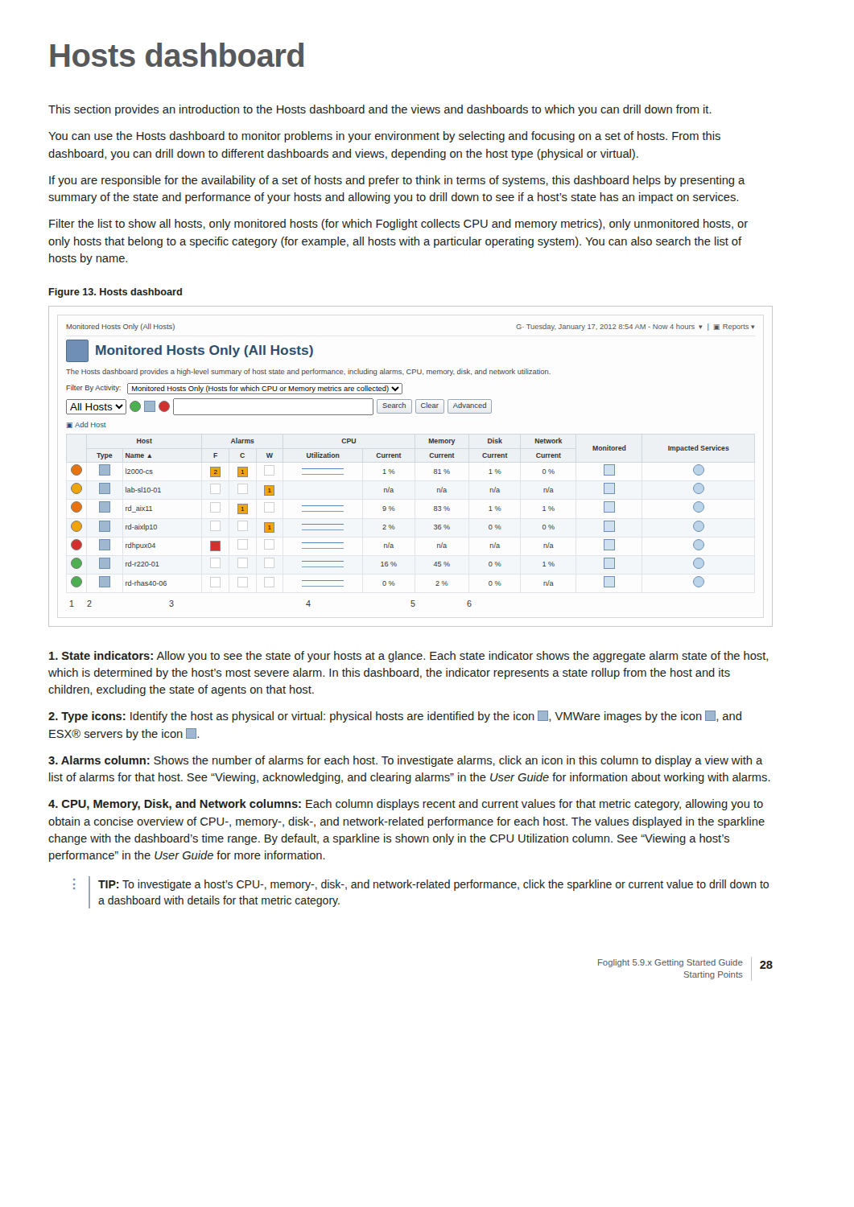Hosts dashboard
This section provides an introduction to the Hosts dashboard and the views and dashboards to which you can drill down from it.
You can use the Hosts dashboard to monitor problems in your environment by selecting and focusing on a set of hosts. From this dashboard, you can drill down to different dashboards and views, depending on the host type (physical or virtual).
If you are responsible for the availability of a set of hosts and prefer to think in terms of systems, this dashboard helps by presenting a summary of the state and performance of your hosts and allowing you to drill down to see if a host’s state has an impact on services.
Filter the list to show all hosts, only monitored hosts (for which Foglight collects CPU and memory metrics), only unmonitored hosts, or only hosts that belong to a specific category (for example, all hosts with a particular operating system). You can also search the list of hosts by name.
Figure 13. Hosts dashboard
Monitored Hosts Only (All Hosts) G· Tuesday, January 17, 2012 8:54 AM - Now 4 hours ▾ | ▣ Reports ▾
Monitored Hosts Only (All Hosts)
The Hosts dashboard provides a high-level summary of host state and performance, including alarms, CPU, memory, disk, and network utilization.
Filter By Activity: Monitored Hosts Only (Hosts for which CPU or Memory metrics are collected)
All Hosts Search Clear Advanced
▣ Add Host
| | Host | Alarms | CPU | Memory | Disk | Network | Monitored | Impacted Services |
| --- | --- | --- | --- | --- | --- | --- | --- | --- |
| Type | Name ▲ | F | C | W | Utilization | Current | Current | Current | Current |
| | | l2000-cs | 2 | 1 | | | 1 % | 81 % | 1 % | 0 % | | |
| | | lab-sl10-01 | | | 1 | | n/a | n/a | n/a | n/a | | |
| | | rd_aix11 | | 1 | | | 9 % | 83 % | 1 % | 1 % | | |
| | | rd-aixlp10 | | | 1 | | 2 % | 36 % | 0 % | 0 % | | |
| | | rdhpux04 | | | | | n/a | n/a | n/a | n/a | | |
| | | rd-r220-01 | | | | | 16 % | 45 % | 0 % | 1 % | | |
| | | rd-rhas40-06 | | | | | 0 % | 2 % | 0 % | n/a | | |
1 2 3 4 5 6
1. State indicators: Allow you to see the state of your hosts at a glance. Each state indicator shows the aggregate alarm state of the host, which is determined by the host’s most severe alarm. In this dashboard, the indicator represents a state rollup from the host and its children, excluding the state of agents on that host.
2. Type icons: Identify the host as physical or virtual: physical hosts are identified by the icon , VMWare images by the icon , and ESX® servers by the icon .
3. Alarms column: Shows the number of alarms for each host. To investigate alarms, click an icon in this column to display a view with a list of alarms for that host. See “Viewing, acknowledging, and clearing alarms” in the User Guide for information about working with alarms.
4. CPU, Memory, Disk, and Network columns: Each column displays recent and current values for that metric category, allowing you to obtain a concise overview of CPU-, memory-, disk-, and network-related performance for each host. The values displayed in the sparkline change with the dashboard’s time range. By default, a sparkline is shown only in the CPU Utilization column. See “Viewing a host’s performance” in the User Guide for more information.
⋮
TIP: To investigate a host’s CPU-, memory-, disk-, and network-related performance, click the sparkline or current value to drill down to a dashboard with details for that metric category.
Foglight 5.9.x Getting Started Guide
Starting Points
28